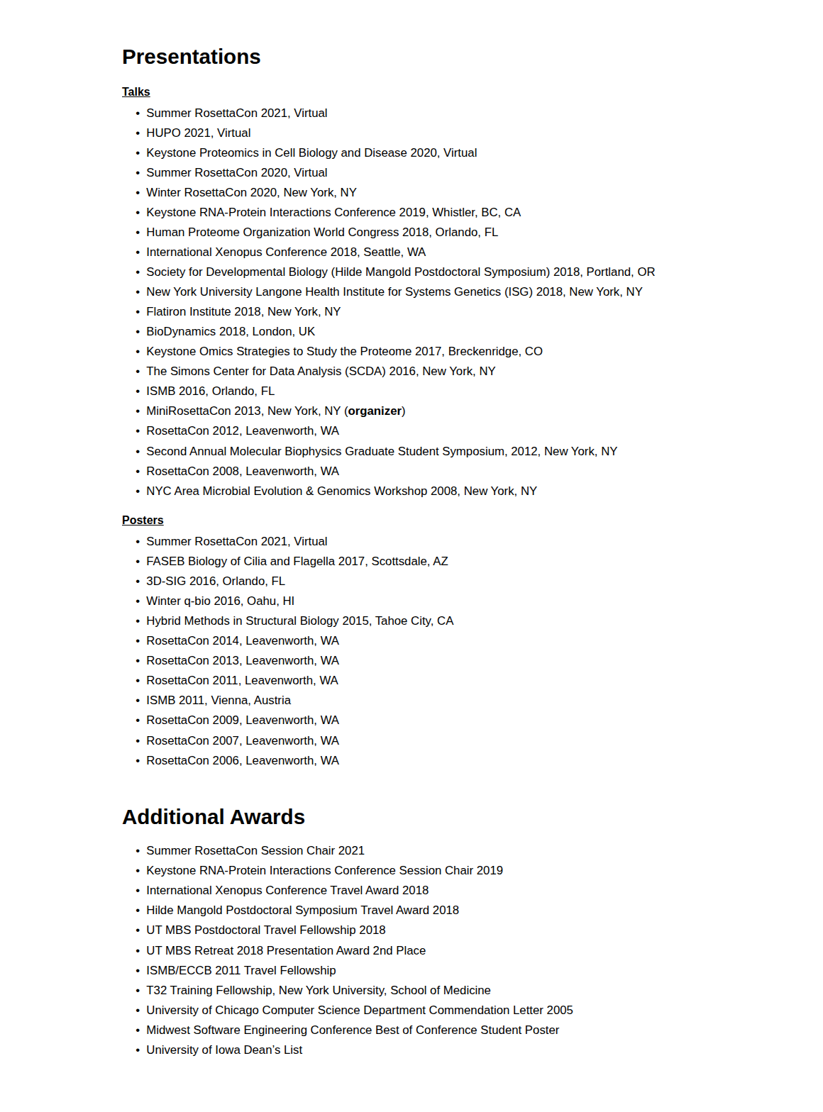Presentations
Talks
Summer RosettaCon 2021, Virtual
HUPO 2021, Virtual
Keystone Proteomics in Cell Biology and Disease 2020, Virtual
Summer RosettaCon 2020, Virtual
Winter RosettaCon 2020, New York, NY
Keystone RNA-Protein Interactions Conference 2019, Whistler, BC, CA
Human Proteome Organization World Congress 2018, Orlando, FL
International Xenopus Conference 2018, Seattle, WA
Society for Developmental Biology (Hilde Mangold Postdoctoral Symposium) 2018, Portland, OR
New York University Langone Health Institute for Systems Genetics (ISG) 2018, New York, NY
Flatiron Institute 2018, New York, NY
BioDynamics 2018, London, UK
Keystone Omics Strategies to Study the Proteome 2017, Breckenridge, CO
The Simons Center for Data Analysis (SCDA) 2016, New York, NY
ISMB 2016, Orlando, FL
MiniRosettaCon 2013, New York, NY (organizer)
RosettaCon 2012, Leavenworth, WA
Second Annual Molecular Biophysics Graduate Student Symposium, 2012, New York, NY
RosettaCon 2008, Leavenworth, WA
NYC Area Microbial Evolution & Genomics Workshop 2008, New York, NY
Posters
Summer RosettaCon 2021, Virtual
FASEB Biology of Cilia and Flagella 2017, Scottsdale, AZ
3D-SIG 2016, Orlando, FL
Winter q-bio 2016, Oahu, HI
Hybrid Methods in Structural Biology 2015, Tahoe City, CA
RosettaCon 2014, Leavenworth, WA
RosettaCon 2013, Leavenworth, WA
RosettaCon 2011, Leavenworth, WA
ISMB 2011, Vienna, Austria
RosettaCon 2009, Leavenworth, WA
RosettaCon 2007, Leavenworth, WA
RosettaCon 2006, Leavenworth, WA
Additional Awards
Summer RosettaCon Session Chair 2021
Keystone RNA-Protein Interactions Conference Session Chair 2019
International Xenopus Conference Travel Award 2018
Hilde Mangold Postdoctoral Symposium Travel Award 2018
UT MBS Postdoctoral Travel Fellowship 2018
UT MBS Retreat 2018 Presentation Award 2nd Place
ISMB/ECCB 2011 Travel Fellowship
T32 Training Fellowship, New York University, School of Medicine
University of Chicago Computer Science Department Commendation Letter 2005
Midwest Software Engineering Conference Best of Conference Student Poster
University of Iowa Dean’s List